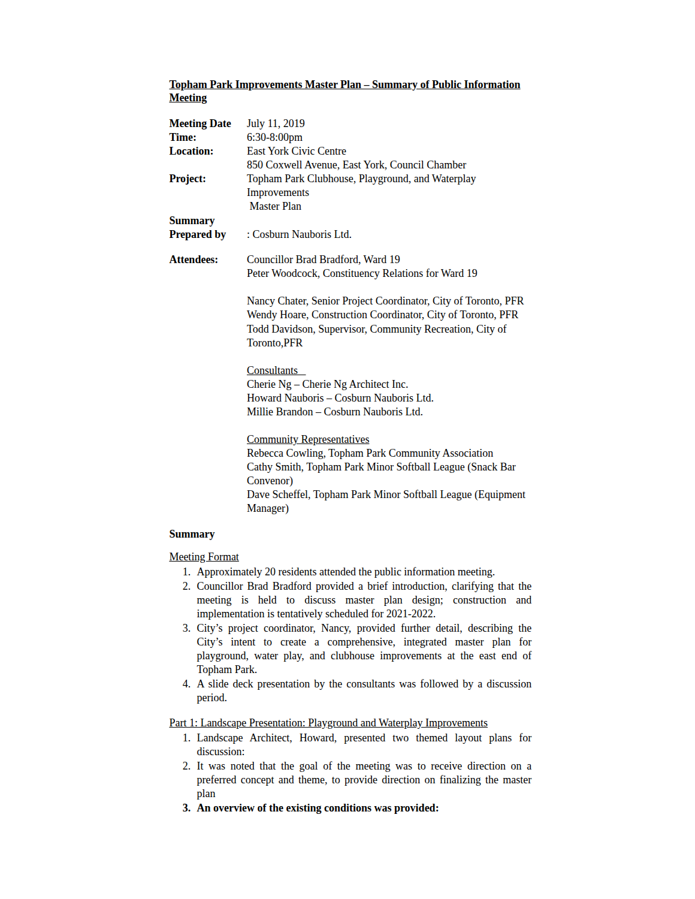Topham Park Improvements Master Plan – Summary of Public Information Meeting
Meeting Date
July 11, 2019
Time:
6:30-8:00pm
Location:
East York Civic Centre
850 Coxwell Avenue, East York, Council Chamber
Project:
Topham Park Clubhouse, Playground, and Waterplay Improvements
Master Plan
Summary
Prepared by
: Cosburn Nauboris Ltd.
Attendees:
Councillor Brad Bradford, Ward 19
Peter Woodcock, Constituency Relations for Ward 19
Nancy Chater, Senior Project Coordinator, City of Toronto, PFR
Wendy Hoare, Construction Coordinator, City of Toronto, PFR
Todd Davidson, Supervisor, Community Recreation, City of Toronto,PFR
Consultants
Cherie Ng – Cherie Ng Architect Inc.
Howard Nauboris – Cosburn Nauboris Ltd.
Millie Brandon – Cosburn Nauboris Ltd.
Community Representatives
Rebecca Cowling, Topham Park Community Association
Cathy Smith, Topham Park Minor Softball League (Snack Bar Convenor)
Dave Scheffel, Topham Park Minor Softball League (Equipment Manager)
Summary
Meeting Format
Approximately 20 residents attended the public information meeting.
Councillor Brad Bradford provided a brief introduction, clarifying that the meeting is held to discuss master plan design; construction and implementation is tentatively scheduled for 2021-2022.
City’s project coordinator, Nancy, provided further detail, describing the City’s intent to create a comprehensive, integrated master plan for playground, water play, and clubhouse improvements at the east end of Topham Park.
A slide deck presentation by the consultants was followed by a discussion period.
Part 1: Landscape Presentation: Playground and Waterplay Improvements
Landscape Architect, Howard, presented two themed layout plans for discussion:
It was noted that the goal of the meeting was to receive direction on a preferred concept and theme, to provide direction on finalizing the master plan
An overview of the existing conditions was provided: